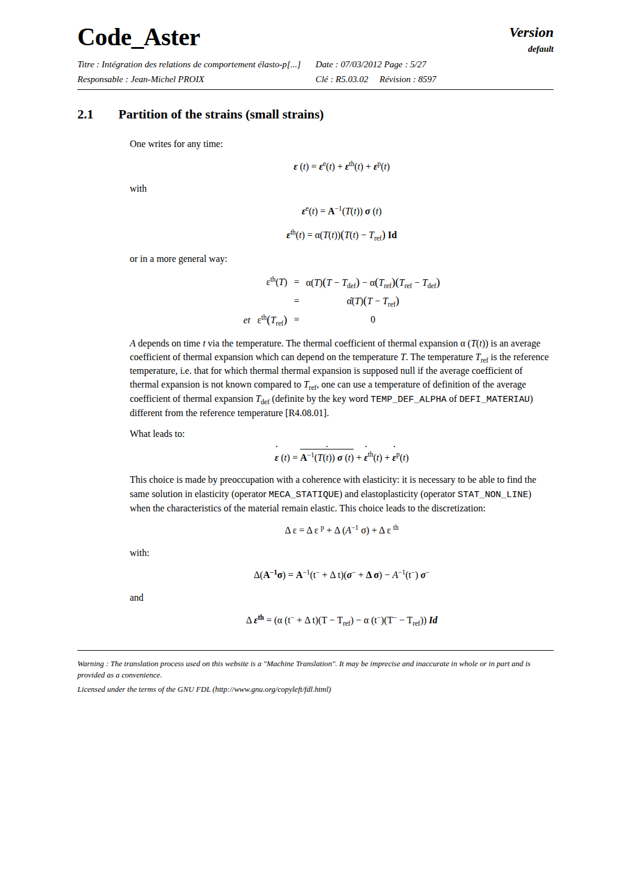Versiondefault
Code_Aster
| Titre : Intégration des relations de comportement élasto-p[...] | Date : 07/03/2012 Page : 5/27 |
| Responsable : Jean-Michel PROIX | Clé : R5.03.02 Révision : 8597 |
2.1 Partition of the strains (small strains)
One writes for any time:
ε (t) = εe(t) + εth(t) + εp(t)
with
εe(t) = A−1(T(t)) σ (t)
εth(t) = α(T(t))(T(t) − Tref) Id
or in a more general way:
| ε th ( T ) | = | α( T ) ( T − T def ) − α ( T ref )( T ref − T def ) |
| | = | α̂( T ) ( T − T ref ) |
| et ε th ( T ref ) | = | 0 |
A depends on time t via the temperature. The thermal coefficient of thermal expansion α (T(t)) is an average coefficient of thermal expansion which can depend on the temperature T. The temperature Tref is the reference temperature, i.e. that for which thermal thermal expansion is supposed null if the average coefficient of thermal expansion is not known compared to Tref, one can use a temperature of definition of the average coefficient of thermal expansion Tdef (definite by the key word TEMP_DEF_ALPHA of DEFI_MATERIAU) different from the reference temperature [R4.08.01].
What leads to:
ε (t) = ·A−1(T(t)) σ (t) + εth(t) + εp(t)
This choice is made by preoccupation with a coherence with elasticity: it is necessary to be able to find the same solution in elasticity (operator MECA_STATIQUE) and elastoplasticity (operator STAT_NON_LINE) when the characteristics of the material remain elastic. This choice leads to the discretization:
Δ ε = Δ ε p + Δ (A−1 σ) + Δ ε th
with:
Δ(A−1σ) = A−1(t− + Δ t)(σ− + Δ σ) − A−1(t−) σ−
and
Δ εth = (α (t− + Δ t)(T − Tref) − α (t−)(T− − Tref)) Id
Warning : The translation process used on this website is a "Machine Translation". It may be imprecise and inaccurate in whole or in part and is provided as a convenience.
Licensed under the terms of the GNU FDL (http://www.gnu.org/copyleft/fdl.html)